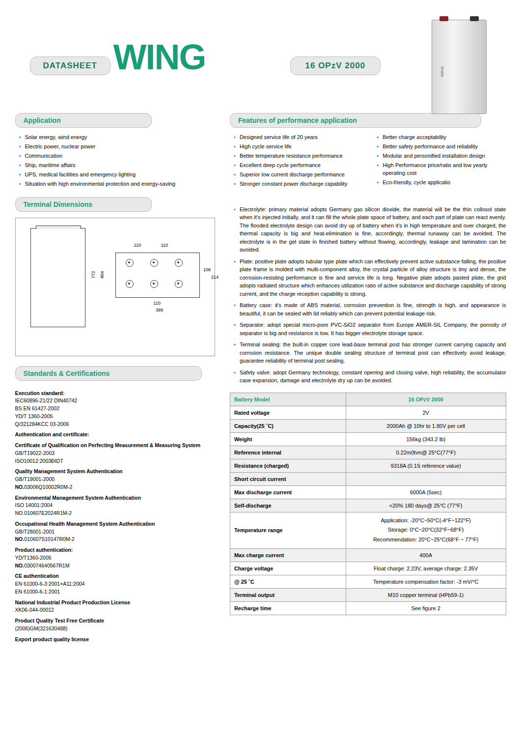DATASHEET
WING
16 OPzV 2000
WING
Application
Solar energy, wind energy
Electric power, nuclear power
Communication
Ship, maritime affairs
UPS, medical facilities and emergency lighting
Situation with high environmental protection and energy-saving
Terminal Dimensions
772
804
110
110
108
214
110
399
Standards & Certifications
Execution standard: IEC60896-21/22 DIN40742
BS EN 61427-2002
YD/T 1360-2005
Q/321284KCC 03-2006
Authentication and certificate: Certificate of Qualification on Perfecting Measurement & Measuring System GB/T19022-2003
ISO10012:2003ĐIDT
Quality Management System Authentication GB/T19001-2000
NO. 03006Q10002R0M-2
Environmental Management System Authentication ISO 14001:2004
NO.010607E2024R1M-2
Occupational Health Management System Authentication GB/T28001-2001
NO. 010607S10147R0M-2
Product authentication: YD/T1360-2005
NO. 030074640567R1M
CE authentication EN 61000-6-3:2001+A11:2004
EN 61000-6-1:2001
National Industrial Product Production License XK06-044-00012
Product Quality Test Free Certificate (2006)GM(321630488)
Export product quality license
Features of performance application
Designed service life of 20 years
High cycle service life
Better temperature resistance performance
Excellent deep cycle performance
Superior low current discharge performance
Stronger constant power discharge capability
Better charge acceptability
Better safety performance and reliability
Modular and personified installation design
High Performance price/ratio and low yearly operating cost
Eco-friendly, cycle applicatio
Electrolyte: primary material adopts Germany gas silicon dioxide, the material will be the thin collosol state when it's injected initially, and it can fill the whole plate space of battery, and each part of plate can react evenly. The flooded electrolyte design can avoid dry up of battery when it's in high temperature and over charged, the thermal capacity is big and heat-elimination is fine, accordingly, thermal runaway can be avoided. The electrolyte is in the gel state in finished battery without flowing, accordingly, leakage and lamination can be avoided.
Plate: positive plate adopts tubular type plate which can effectively prevent active substance falling, the positive plate frame is molded with multi-component alloy, the crystal particle of alloy structure is tiny and dense, the corrosion-resisting performance is fine and service life is long. Negative plate adopts pasted plate, the grid adopts radiated structure which enhances utilization ratio of active substance and discharge capability of strong current, and the charge reception capability is strong.
Battery case: it's made of ABS material, corrosion prevention is fine, strength is high, and appearance is beautiful, it can be sealed with lid reliably which can prevent potential leakage risk.
Separator: adopt special micro-pore PVC-SiO2 separator from Europe AMER-SIL Company, the porosity of separator is big and resistance is low. It has bigger electrolyte storage space.
Terminal sealing: the built-in copper core lead-base terminal post has stronger current carrying capacity and corrosion resistance. The unique double sealing structure of terminal post can effectively avoid leakage, guarantee reliability of terminal post sealing.
Safety valve: adopt Germany technology, constant opening and closing valve, high reliability, the accumulator case expansion, damage and electrolyte dry up can be avoided.
| Battery Model | 16 OPzV 2000 |
| --- | --- |
| Rated voltage | 2V |
| Capacity(25 ˚C) | 2000Ah @ 10hr to 1.80V per cell |
| Weight | 156kg (343.2 lb) |
| Reference internal | 0.22m0hm@ 25°C(77°F) |
| Resistance (charged) | 9318A (0.1S reference value) |
| Short circuit current | |
| Max discharge current | 6000A (5sec) |
| Self-discharge | <20% 180 days@ 25°C (77°F) |
| Temperature range | Application: -20°C~50°C(-4°F~122°F) Storage: 0°C~20°C(32°F~68°F) Recommendation: 20°C~25°C(68°F ~ 77°F) |
| Max charge current | 400A |
| Charge voltage | Float charge: 2.23V, average charge: 2.35V |
| @ 25 ˚C | Temperature compensation factor: -3 mV/°C |
| Terminal output | M10 copper terminal (HPb59-1) |
| Recharge time | See figure 2 |